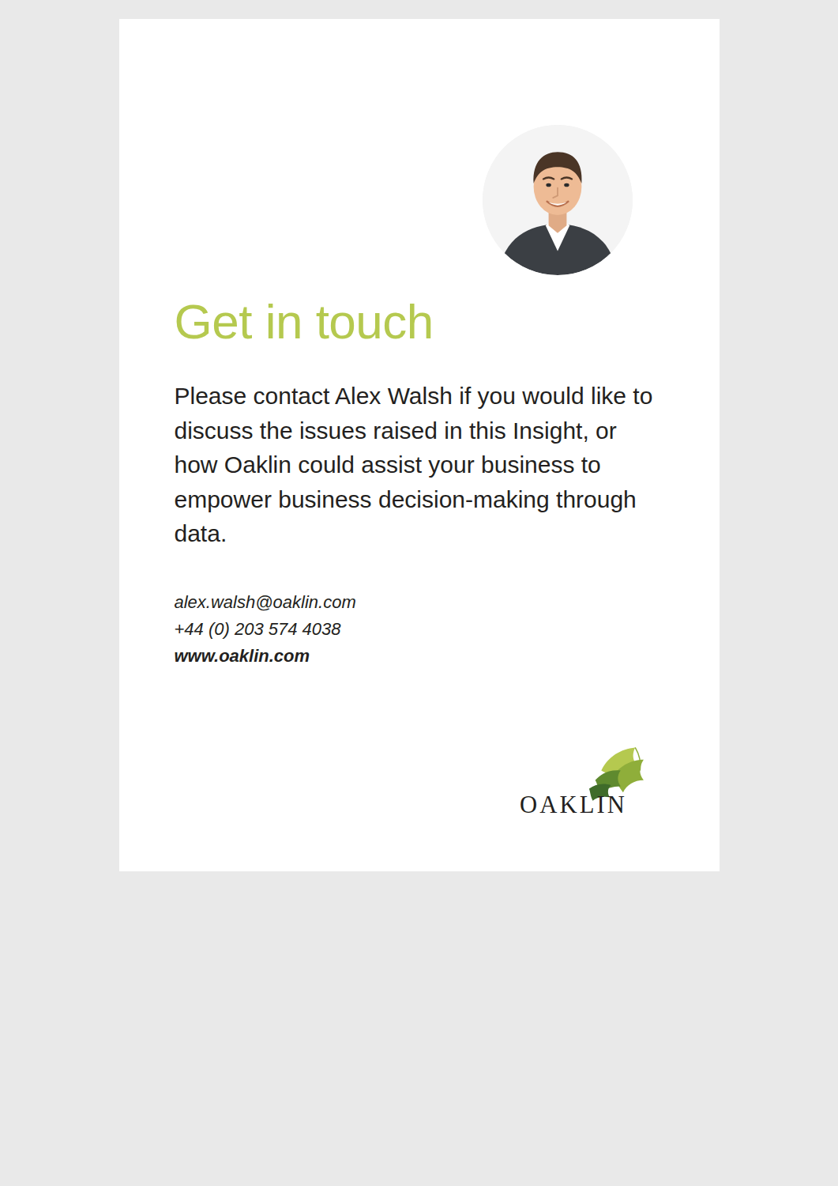Get in touch
Please contact Alex Walsh if you would like to discuss the issues raised in this Insight, or how Oaklin could assist your business to empower business decision-making through data.
alex.walsh@oaklin.com
+44 (0) 203 574 4038
www.oaklin.com
OAKLIN